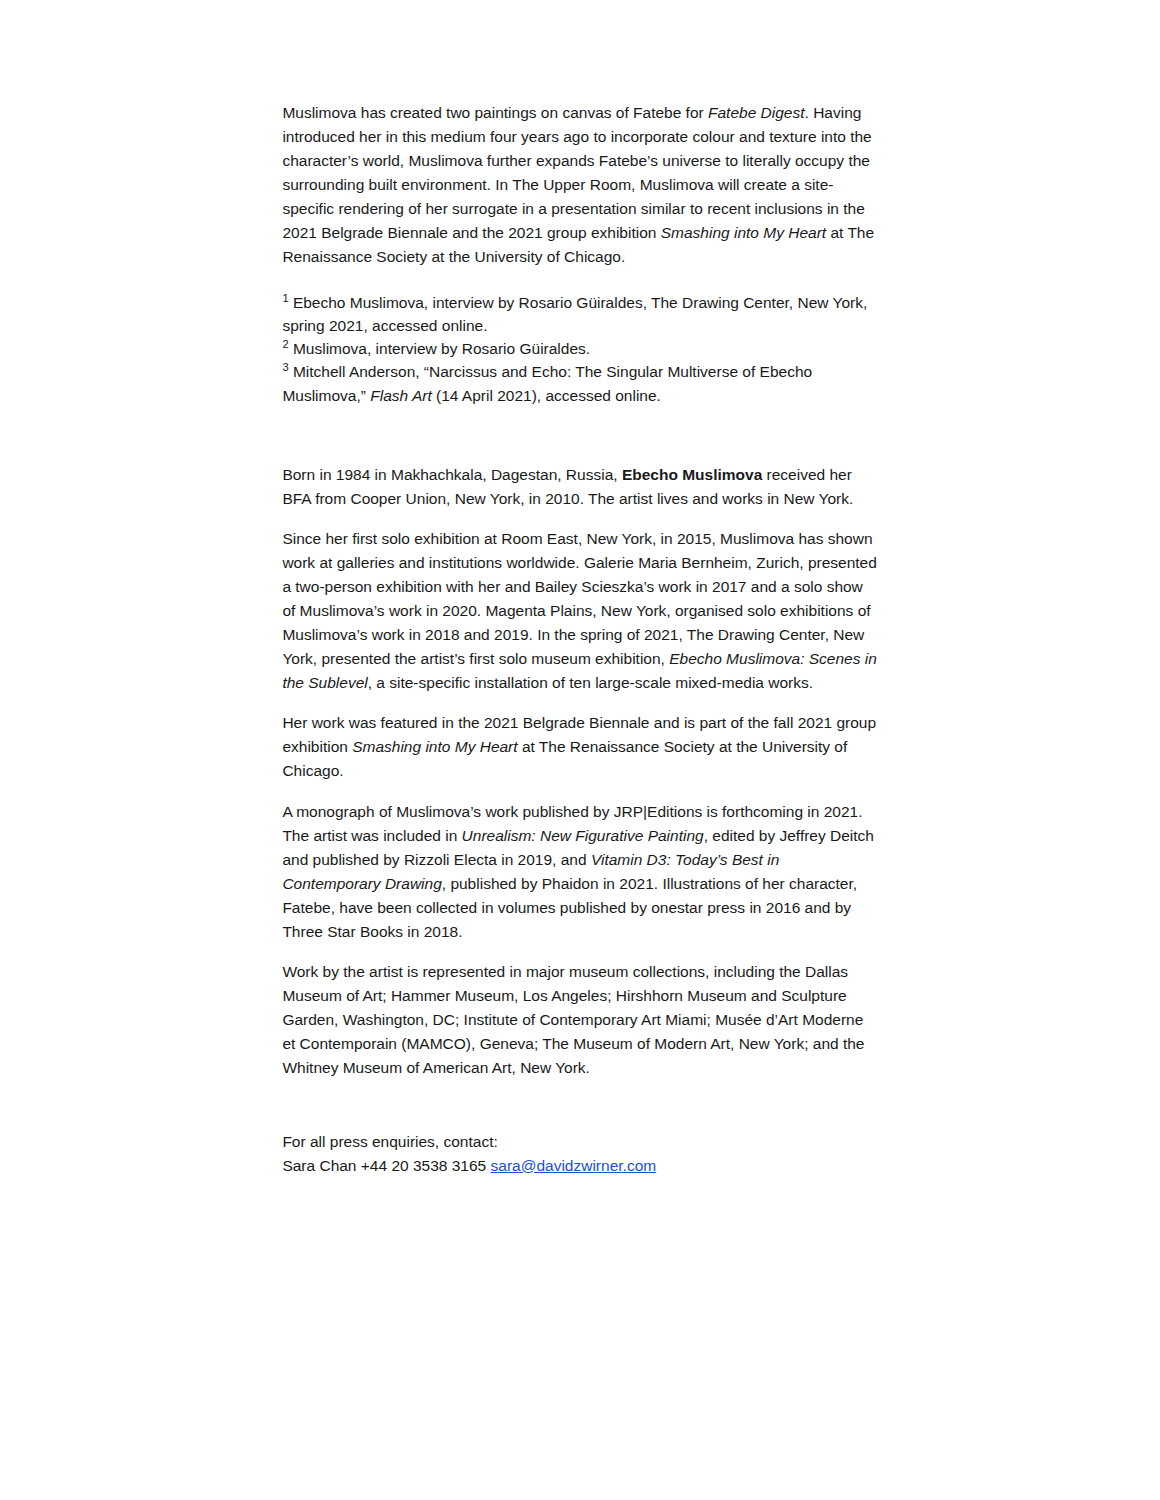Muslimova has created two paintings on canvas of Fatebe for Fatebe Digest. Having introduced her in this medium four years ago to incorporate colour and texture into the character’s world, Muslimova further expands Fatebe’s universe to literally occupy the surrounding built environment. In The Upper Room, Muslimova will create a site-specific rendering of her surrogate in a presentation similar to recent inclusions in the 2021 Belgrade Biennale and the 2021 group exhibition Smashing into My Heart at The Renaissance Society at the University of Chicago.
1 Ebecho Muslimova, interview by Rosario Güiraldes, The Drawing Center, New York, spring 2021, accessed online.
2 Muslimova, interview by Rosario Güiraldes.
3 Mitchell Anderson, “Narcissus and Echo: The Singular Multiverse of Ebecho Muslimova,” Flash Art (14 April 2021), accessed online.
Born in 1984 in Makhachkala, Dagestan, Russia, Ebecho Muslimova received her BFA from Cooper Union, New York, in 2010. The artist lives and works in New York.
Since her first solo exhibition at Room East, New York, in 2015, Muslimova has shown work at galleries and institutions worldwide. Galerie Maria Bernheim, Zurich, presented a two-person exhibition with her and Bailey Scieszka’s work in 2017 and a solo show of Muslimova’s work in 2020. Magenta Plains, New York, organised solo exhibitions of Muslimova’s work in 2018 and 2019. In the spring of 2021, The Drawing Center, New York, presented the artist’s first solo museum exhibition, Ebecho Muslimova: Scenes in the Sublevel, a site-specific installation of ten large-scale mixed-media works.
Her work was featured in the 2021 Belgrade Biennale and is part of the fall 2021 group exhibition Smashing into My Heart at The Renaissance Society at the University of Chicago.
A monograph of Muslimova’s work published by JRP|Editions is forthcoming in 2021. The artist was included in Unrealism: New Figurative Painting, edited by Jeffrey Deitch and published by Rizzoli Electa in 2019, and Vitamin D3: Today’s Best in Contemporary Drawing, published by Phaidon in 2021. Illustrations of her character, Fatebe, have been collected in volumes published by onestar press in 2016 and by Three Star Books in 2018.
Work by the artist is represented in major museum collections, including the Dallas Museum of Art; Hammer Museum, Los Angeles; Hirshhorn Museum and Sculpture Garden, Washington, DC; Institute of Contemporary Art Miami; Musée d’Art Moderne et Contemporain (MAMCO), Geneva; The Museum of Modern Art, New York; and the Whitney Museum of American Art, New York.
For all press enquiries, contact:
Sara Chan +44 20 3538 3165 sara@davidzwirner.com